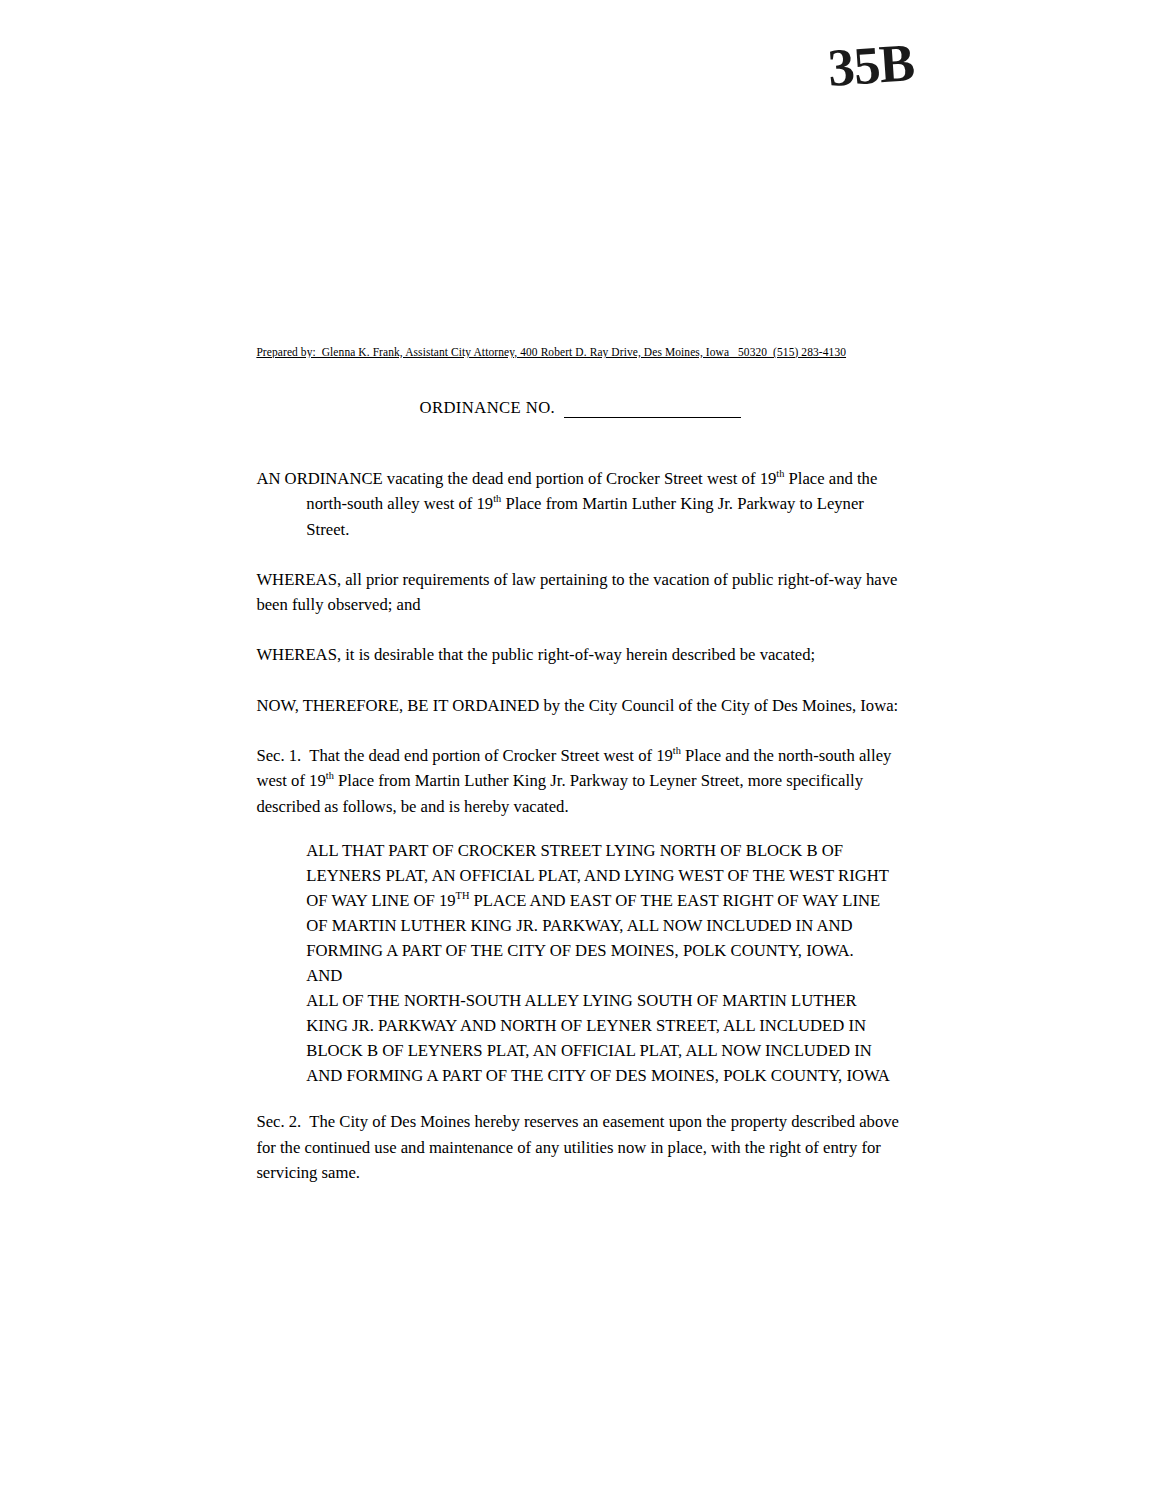35B
Prepared by: Glenna K. Frank, Assistant City Attorney, 400 Robert D. Ray Drive, Des Moines, Iowa 50320 (515) 283-4130
ORDINANCE NO.
AN ORDINANCE vacating the dead end portion of Crocker Street west of 19th Place and the north-south alley west of 19th Place from Martin Luther King Jr. Parkway to Leyner Street.
WHEREAS, all prior requirements of law pertaining to the vacation of public right-of-way have been fully observed; and
WHEREAS, it is desirable that the public right-of-way herein described be vacated;
NOW, THEREFORE, BE IT ORDAINED by the City Council of the City of Des Moines, Iowa:
Sec. 1. That the dead end portion of Crocker Street west of 19th Place and the north-south alley west of 19th Place from Martin Luther King Jr. Parkway to Leyner Street, more specifically described as follows, be and is hereby vacated.
ALL THAT PART OF CROCKER STREET LYING NORTH OF BLOCK B OF LEYNERS PLAT, AN OFFICIAL PLAT, AND LYING WEST OF THE WEST RIGHT OF WAY LINE OF 19TH PLACE AND EAST OF THE EAST RIGHT OF WAY LINE OF MARTIN LUTHER KING JR. PARKWAY, ALL NOW INCLUDED IN AND FORMING A PART OF THE CITY OF DES MOINES, POLK COUNTY, IOWA. AND ALL OF THE NORTH-SOUTH ALLEY LYING SOUTH OF MARTIN LUTHER KING JR. PARKWAY AND NORTH OF LEYNER STREET, ALL INCLUDED IN BLOCK B OF LEYNERS PLAT, AN OFFICIAL PLAT, ALL NOW INCLUDED IN AND FORMING A PART OF THE CITY OF DES MOINES, POLK COUNTY, IOWA
Sec. 2. The City of Des Moines hereby reserves an easement upon the property described above for the continued use and maintenance of any utilities now in place, with the right of entry for servicing same.